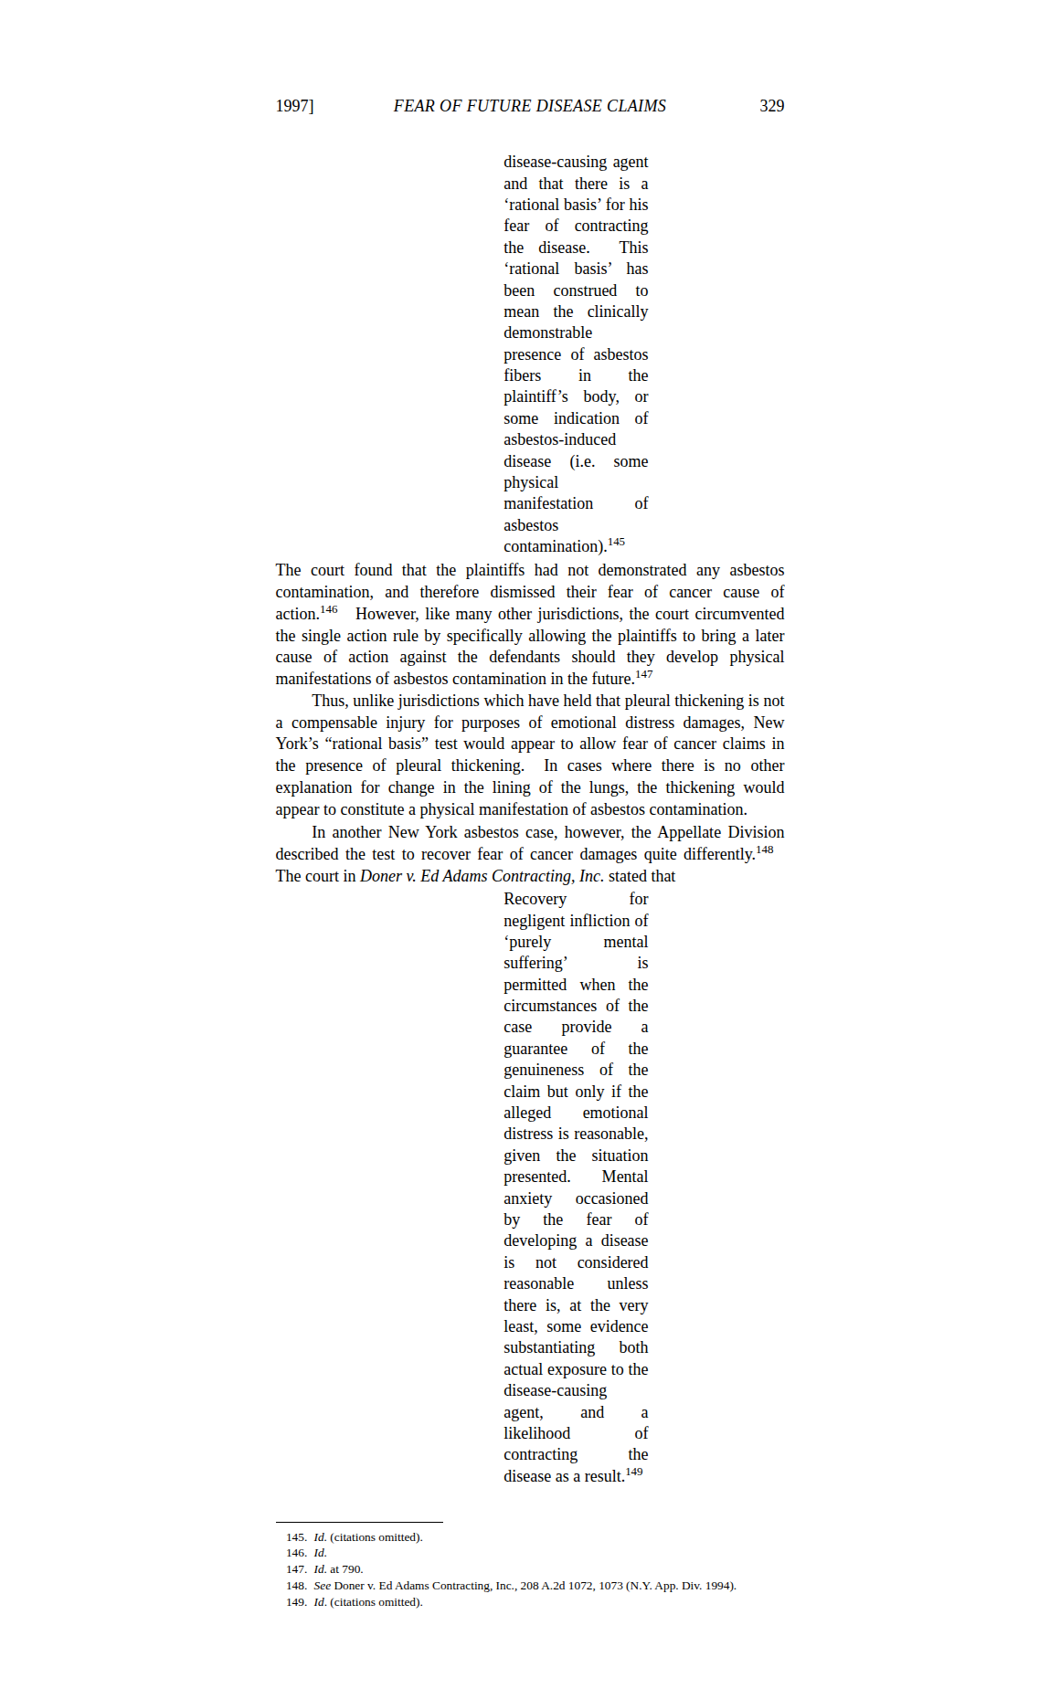1997]
FEAR OF FUTURE DISEASE CLAIMS
329
disease-causing agent and that there is a ‘rational basis’ for his fear of contracting the disease. This ‘rational basis’ has been construed to mean the clinically demonstrable presence of asbestos fibers in the plaintiff’s body, or some indication of asbestos-induced disease (i.e. some physical manifestation of asbestos contamination).145
The court found that the plaintiffs had not demonstrated any asbestos contamination, and therefore dismissed their fear of cancer cause of action.146 However, like many other jurisdictions, the court circumvented the single action rule by specifically allowing the plaintiffs to bring a later cause of action against the defendants should they develop physical manifestations of asbestos contamination in the future.147
Thus, unlike jurisdictions which have held that pleural thickening is not a compensable injury for purposes of emotional distress damages, New York’s “rational basis” test would appear to allow fear of cancer claims in the presence of pleural thickening. In cases where there is no other explanation for change in the lining of the lungs, the thickening would appear to constitute a physical manifestation of asbestos contamination.
In another New York asbestos case, however, the Appellate Division described the test to recover fear of cancer damages quite differently.148 The court in Doner v. Ed Adams Contracting, Inc. stated that
Recovery for negligent infliction of ‘purely mental suffering’ is permitted when the circumstances of the case provide a guarantee of the genuineness of the claim but only if the alleged emotional distress is reasonable, given the situation presented. Mental anxiety occasioned by the fear of developing a disease is not considered reasonable unless there is, at the very least, some evidence substantiating both actual exposure to the disease-causing agent, and a likelihood of contracting the disease as a result.149
145.
Id. (citations omitted).
146.
Id.
147.
Id. at 790.
148.
See Doner v. Ed Adams Contracting, Inc., 208 A.2d 1072, 1073 (N.Y. App. Div. 1994).
149.
Id. (citations omitted).